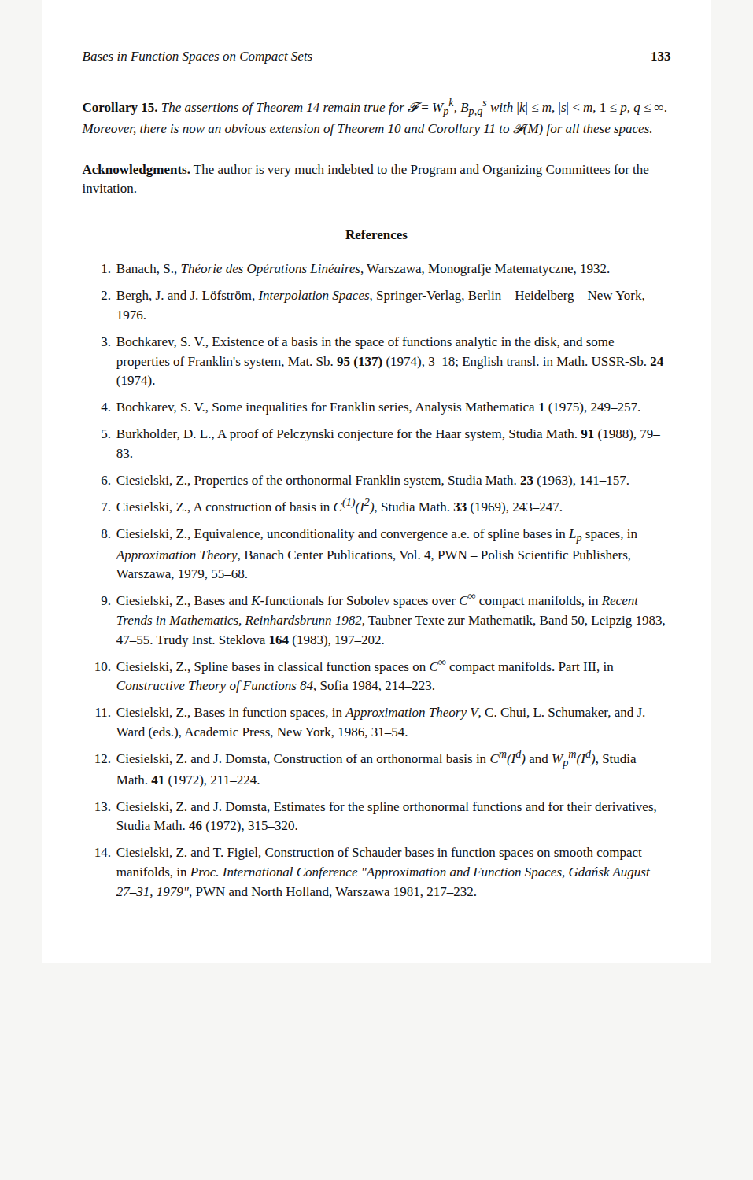Bases in Function Spaces on Compact Sets 133
Corollary 15. The assertions of Theorem 14 remain true for 𝓕 = Wpk, Bp,qs with |k| ≤ m, |s| < m, 1 ≤ p, q ≤ ∞. Moreover, there is now an obvious extension of Theorem 10 and Corollary 11 to 𝓕(M) for all these spaces.
Acknowledgments. The author is very much indebted to the Program and Organizing Committees for the invitation.
References
Banach, S., Théorie des Opérations Linéaires, Warszawa, Monografje Matematyczne, 1932.
Bergh, J. and J. Löfström, Interpolation Spaces, Springer-Verlag, Berlin – Heidelberg – New York, 1976.
Bochkarev, S. V., Existence of a basis in the space of functions analytic in the disk, and some properties of Franklin's system, Mat. Sb. 95 (137) (1974), 3–18; English transl. in Math. USSR-Sb. 24 (1974).
Bochkarev, S. V., Some inequalities for Franklin series, Analysis Mathematica 1 (1975), 249–257.
Burkholder, D. L., A proof of Pelczynski conjecture for the Haar system, Studia Math. 91 (1988), 79–83.
Ciesielski, Z., Properties of the orthonormal Franklin system, Studia Math. 23 (1963), 141–157.
Ciesielski, Z., A construction of basis in C(1)(I2), Studia Math. 33 (1969), 243–247.
Ciesielski, Z., Equivalence, unconditionality and convergence a.e. of spline bases in Lp spaces, in Approximation Theory, Banach Center Publications, Vol. 4, PWN – Polish Scientific Publishers, Warszawa, 1979, 55–68.
Ciesielski, Z., Bases and K-functionals for Sobolev spaces over C∞ compact manifolds, in Recent Trends in Mathematics, Reinhardsbrunn 1982, Taubner Texte zur Mathematik, Band 50, Leipzig 1983, 47–55. Trudy Inst. Steklova 164 (1983), 197–202.
Ciesielski, Z., Spline bases in classical function spaces on C∞ compact manifolds. Part III, in Constructive Theory of Functions 84, Sofia 1984, 214–223.
Ciesielski, Z., Bases in function spaces, in Approximation Theory V, C. Chui, L. Schumaker, and J. Ward (eds.), Academic Press, New York, 1986, 31–54.
Ciesielski, Z. and J. Domsta, Construction of an orthonormal basis in Cm(Id) and Wpm(Id), Studia Math. 41 (1972), 211–224.
Ciesielski, Z. and J. Domsta, Estimates for the spline orthonormal functions and for their derivatives, Studia Math. 46 (1972), 315–320.
Ciesielski, Z. and T. Figiel, Construction of Schauder bases in function spaces on smooth compact manifolds, in Proc. International Conference "Approximation and Function Spaces, Gdańsk August 27–31, 1979", PWN and North Holland, Warszawa 1981, 217–232.